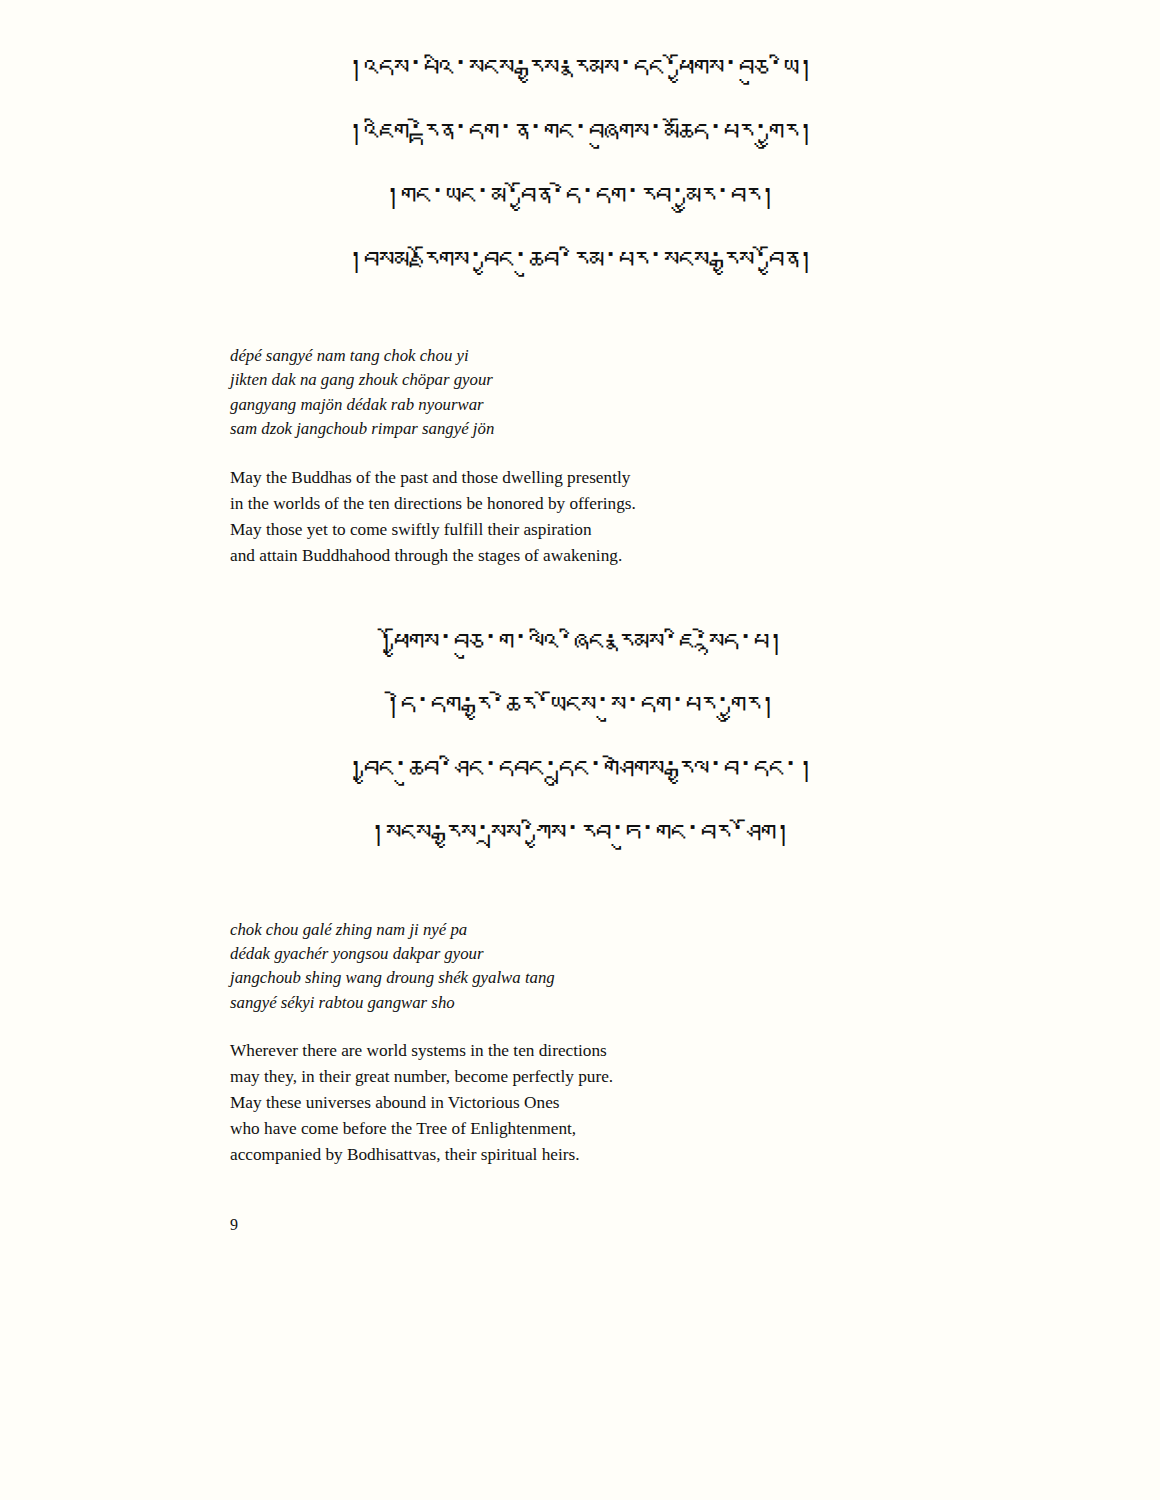།འདས་པའི་སངས་རྒྱས་རྣམས་དང་ཕྱོགས་བཅུ་ཡི། །འཇིག་རྟེན་དག་ན་གང་བཞུགས་མཆོད་པར་གྱུར། །གང་ཡང་མ་བྱོན་དེ་དག་རབ་མྱུར་བར། །བསམ་རྫོགས་བྱང་ཆུབ་རིམ་པར་སངས་རྒྱས་བྱོན།
dépé sangyé nam tang chok chou yi jikten dak na gang zhouk chöpar gyour gangyang majön dédak rab nyourwar sam dzok jangchoub rimpar sangyé jön
May the Buddhas of the past and those dwelling presently in the worlds of the ten directions be honored by offerings. May those yet to come swiftly fulfill their aspiration and attain Buddhahood through the stages of awakening.
།ཕྱོགས་བཅུ་ག་ལའི་ཞིང་རྣམས་ཇི་སྙེད་པ། །དེ་དག་རྒྱ་ཆེར་ཡོངས་སུ་དག་པར་གྱུར། །བྱང་ཆུབ་ཤིང་དབང་དྲུང་གཤེགས་རྒྱལ་བ་དང་། །སངས་རྒྱས་སྲས་ཀྱིས་རབ་ཏུ་གང་བར་ཤོག།
chok chou galé zhing nam ji nyé pa dédak gyachér yongsou dakpar gyour jangchoub shing wang droung shék gyalwa tang sangyé sékyi rabtou gangwar sho
Wherever there are world systems in the ten directions may they, in their great number, become perfectly pure. May these universes abound in Victorious Ones who have come before the Tree of Enlightenment, accompanied by Bodhisattvas, their spiritual heirs.
9